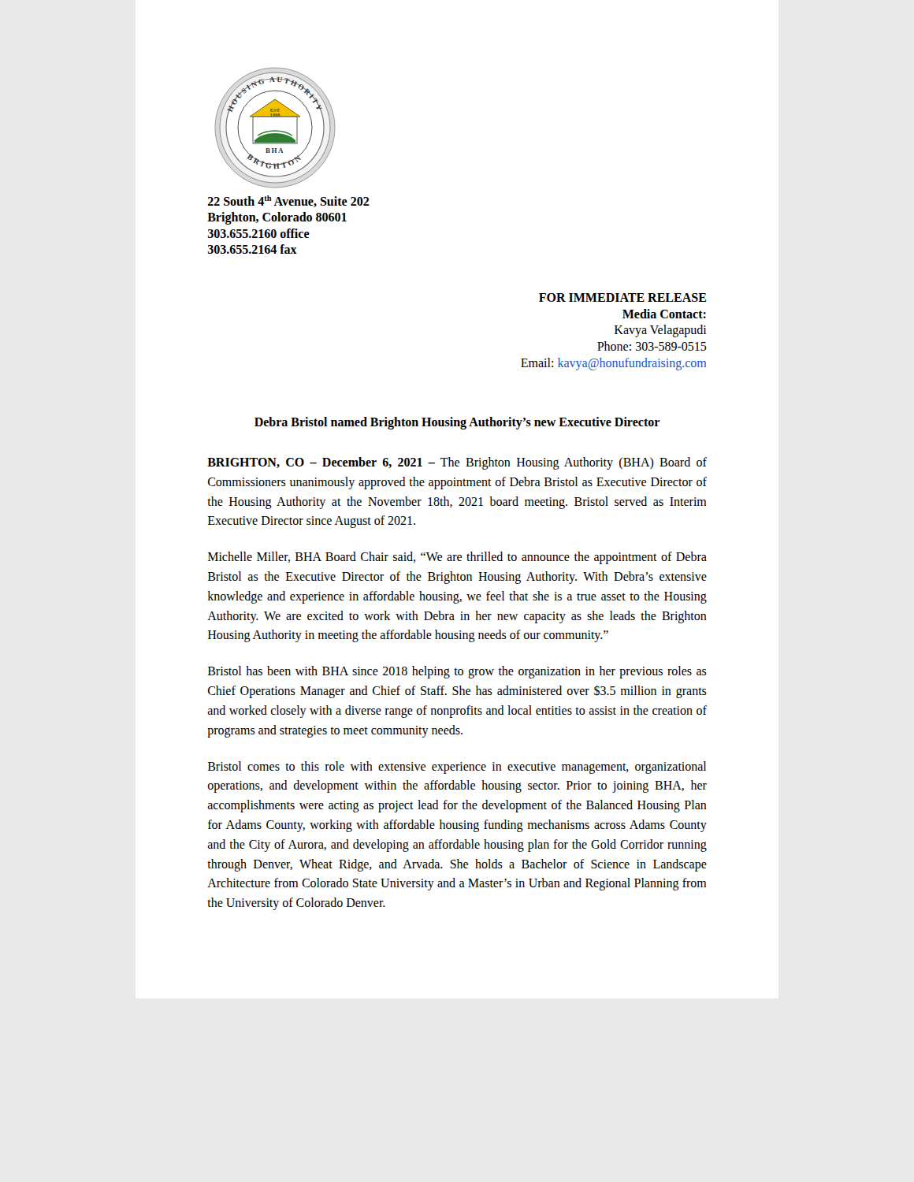HOUSING AUTHORITY BRIGHTON EST 1998 BHA
22 South 4th Avenue, Suite 202
Brighton, Colorado 80601
303.655.2160 office
303.655.2164 fax
FOR IMMEDIATE RELEASE
Media Contact:
Kavya Velagapudi
Phone: 303-589-0515
Email: kavya@honufundraising.com
Debra Bristol named Brighton Housing Authority’s new Executive Director
BRIGHTON, CO – December 6, 2021 – The Brighton Housing Authority (BHA) Board of Commissioners unanimously approved the appointment of Debra Bristol as Executive Director of the Housing Authority at the November 18th, 2021 board meeting. Bristol served as Interim Executive Director since August of 2021.
Michelle Miller, BHA Board Chair said, “We are thrilled to announce the appointment of Debra Bristol as the Executive Director of the Brighton Housing Authority. With Debra’s extensive knowledge and experience in affordable housing, we feel that she is a true asset to the Housing Authority. We are excited to work with Debra in her new capacity as she leads the Brighton Housing Authority in meeting the affordable housing needs of our community.”
Bristol has been with BHA since 2018 helping to grow the organization in her previous roles as Chief Operations Manager and Chief of Staff. She has administered over $3.5 million in grants and worked closely with a diverse range of nonprofits and local entities to assist in the creation of programs and strategies to meet community needs.
Bristol comes to this role with extensive experience in executive management, organizational operations, and development within the affordable housing sector. Prior to joining BHA, her accomplishments were acting as project lead for the development of the Balanced Housing Plan for Adams County, working with affordable housing funding mechanisms across Adams County and the City of Aurora, and developing an affordable housing plan for the Gold Corridor running through Denver, Wheat Ridge, and Arvada. She holds a Bachelor of Science in Landscape Architecture from Colorado State University and a Master’s in Urban and Regional Planning from the University of Colorado Denver.